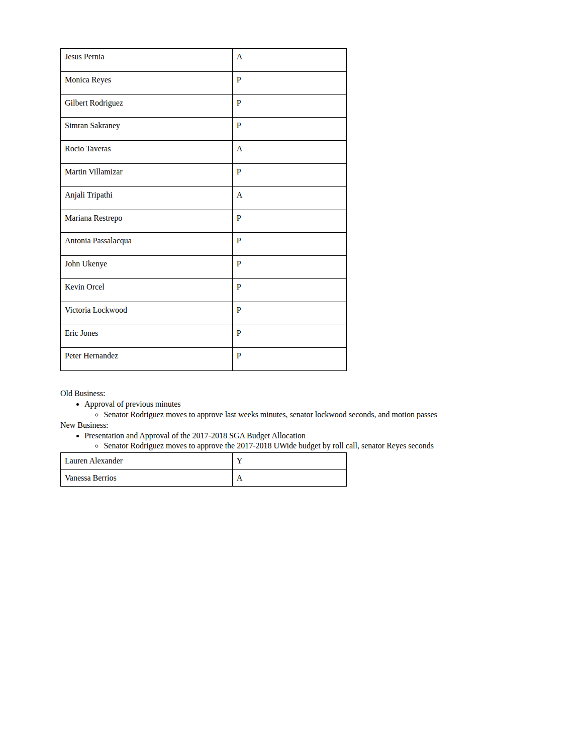| Jesus Pernia | A |
| Monica Reyes | P |
| Gilbert Rodriguez | P |
| Simran Sakraney | P |
| Rocio Taveras | A |
| Martin Villamizar | P |
| Anjali Tripathi | A |
| Mariana Restrepo | P |
| Antonia Passalacqua | P |
| John Ukenye | P |
| Kevin Orcel | P |
| Victoria Lockwood | P |
| Eric Jones | P |
| Peter Hernandez | P |
Old Business:
Approval of previous minutes
Senator Rodriguez moves to approve last weeks minutes, senator lockwood seconds, and motion passes
New Business:
Presentation and Approval of the 2017-2018 SGA Budget Allocation
Senator Rodriguez moves to approve the 2017-2018 UWide budget by roll call, senator Reyes seconds
| Lauren Alexander | Y |
| Vanessa Berrios | A |